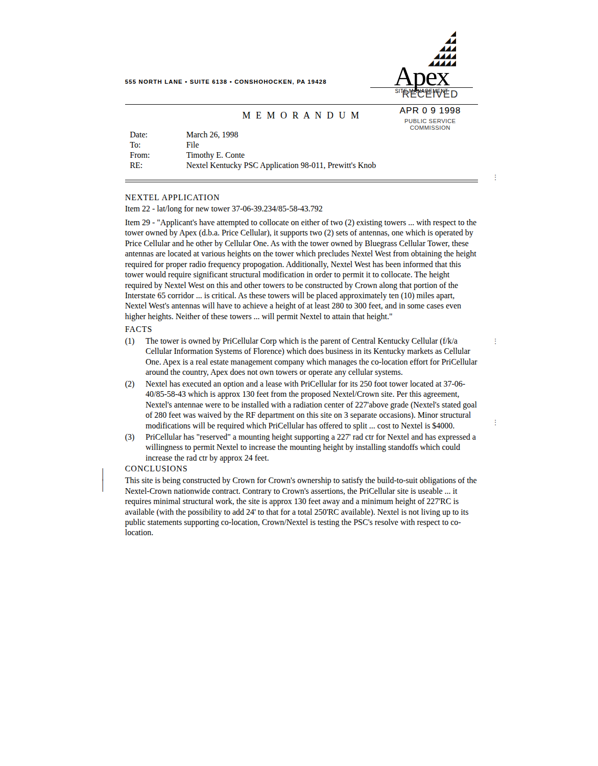◢ ◢◢ ◢◢◢ ◢◢◢◢ ◢◢◢◢◢
Apex
SITE MANAGEMENT
555 NORTH LANE • SUITE 6138 • CONSHOHOCKEN, PA 19428
RECEIVED
APR 0 9 1998
PUBLIC SERVICE
COMMISSION
M E M O R A N D U M
| Date: | March 26, 1998 |
| To: | File |
| From: | Timothy E. Conte |
| RE: | Nextel Kentucky PSC Application 98-011, Prewitt's Knob |
NEXTEL APPLICATION
Item 22 - lat/long for new tower 37-06-39.234/85-58-43.792
Item 29 - "Applicant's have attempted to collocate on either of two (2) existing towers ... with respect to the tower owned by Apex (d.b.a. Price Cellular), it supports two (2) sets of antennas, one which is operated by Price Cellular and he other by Cellular One. As with the tower owned by Bluegrass Cellular Tower, these antennas are located at various heights on the tower which precludes Nextel West from obtaining the height required for proper radio frequency propogation. Additionally, Nextel West has been informed that this tower would require significant structural modification in order to permit it to collocate. The height required by Nextel West on this and other towers to be constructed by Crown along that portion of the Interstate 65 corridor ... is critical. As these towers will be placed approximately ten (10) miles apart, Nextel West's antennas will have to achieve a height of at least 280 to 300 feet, and in some cases even higher heights. Neither of these towers ... will permit Nextel to attain that height."
FACTS
(1) The tower is owned by PriCellular Corp which is the parent of Central Kentucky Cellular (f/k/a Cellular Information Systems of Florence) which does business in its Kentucky markets as Cellular One. Apex is a real estate management company which manages the co-location effort for PriCellular around the country, Apex does not own towers or operate any cellular systems.
(2) Nextel has executed an option and a lease with PriCellular for its 250 foot tower located at 37-06-40/85-58-43 which is approx 130 feet from the proposed Nextel/Crown site. Per this agreement, Nextel's antennae were to be installed with a radiation center of 227'above grade (Nextel's stated goal of 280 feet was waived by the RF department on this site on 3 separate occasions). Minor structural modifications will be required which PriCellular has offered to split ... cost to Nextel is $4000.
(3) PriCellular has "reserved" a mounting height supporting a 227' rad ctr for Nextel and has expressed a willingness to permit Nextel to increase the mounting height by installing standoffs which could increase the rad ctr by approx 24 feet.
CONCLUSIONS
This site is being constructed by Crown for Crown's ownership to satisfy the build-to-suit obligations of the Nextel-Crown nationwide contract. Contrary to Crown's assertions, the PriCellular site is useable ... it requires minimal structural work, the site is approx 130 feet away and a minimum height of 227'RC is available (with the possibility to add 24' to that for a total 250'RC available). Nextel is not living up to its public statements supporting co-location, Crown/Nextel is testing the PSC's resolve with respect to co-location.
⋮
⋮
⋮
|
|